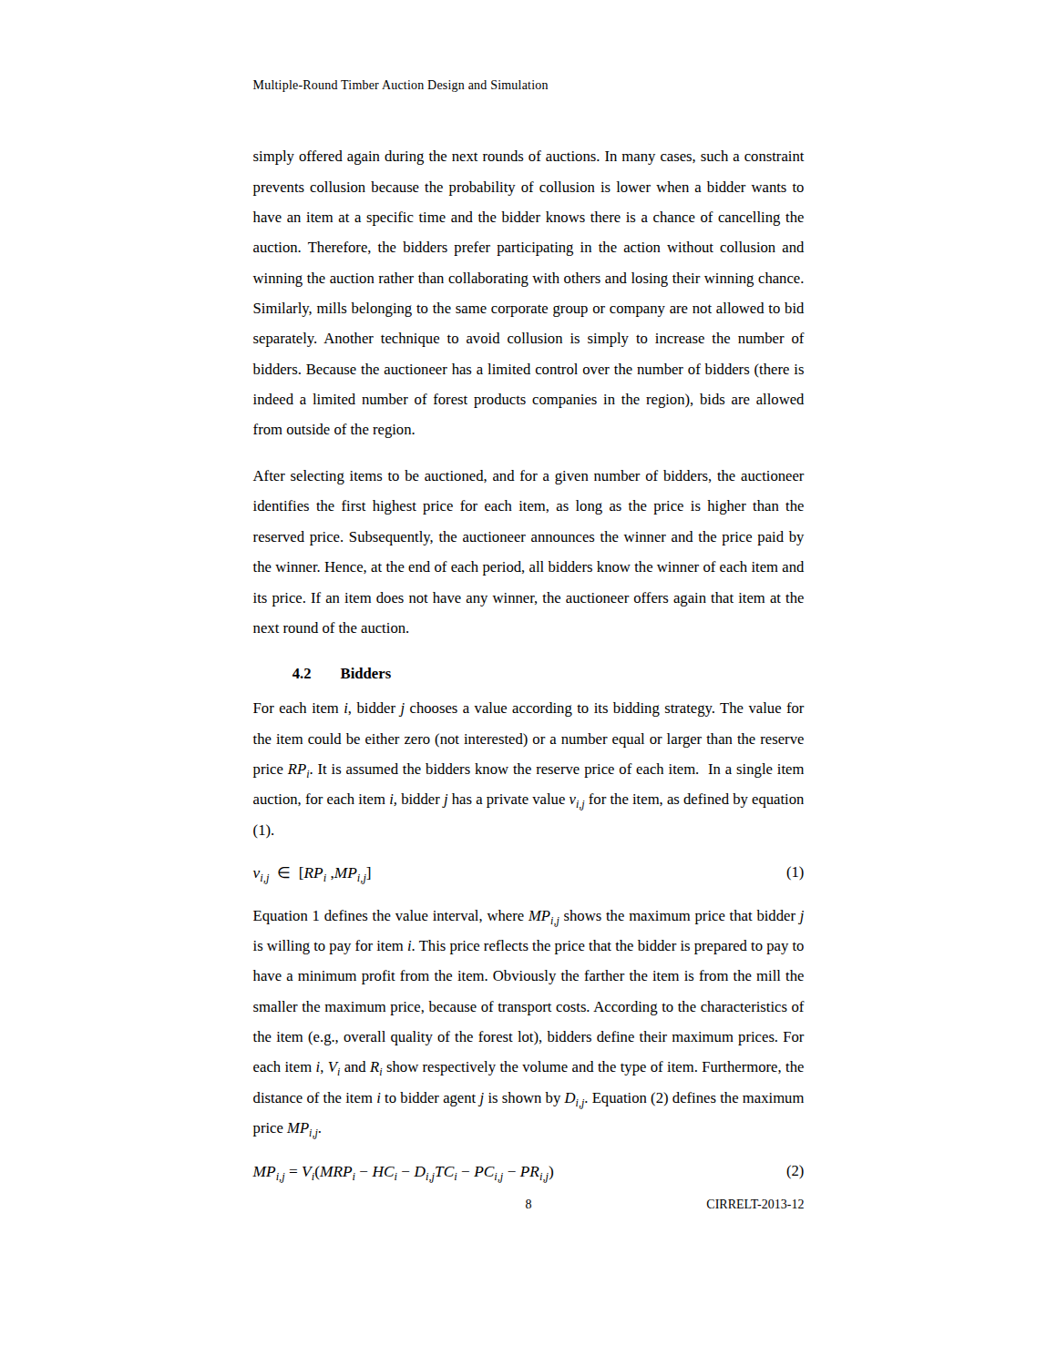Multiple-Round Timber Auction Design and Simulation
simply offered again during the next rounds of auctions. In many cases, such a constraint prevents collusion because the probability of collusion is lower when a bidder wants to have an item at a specific time and the bidder knows there is a chance of cancelling the auction. Therefore, the bidders prefer participating in the action without collusion and winning the auction rather than collaborating with others and losing their winning chance. Similarly, mills belonging to the same corporate group or company are not allowed to bid separately. Another technique to avoid collusion is simply to increase the number of bidders. Because the auctioneer has a limited control over the number of bidders (there is indeed a limited number of forest products companies in the region), bids are allowed from outside of the region.
After selecting items to be auctioned, and for a given number of bidders, the auctioneer identifies the first highest price for each item, as long as the price is higher than the reserved price. Subsequently, the auctioneer announces the winner and the price paid by the winner. Hence, at the end of each period, all bidders know the winner of each item and its price. If an item does not have any winner, the auctioneer offers again that item at the next round of the auction.
4.2 Bidders
For each item i, bidder j chooses a value according to its bidding strategy. The value for the item could be either zero (not interested) or a number equal or larger than the reserve price RPi. It is assumed the bidders know the reserve price of each item. In a single item auction, for each item i, bidder j has a private value vi,j for the item, as defined by equation (1).
vi,j ∈ [RPi ,MPi,j] (1)
Equation 1 defines the value interval, where MPi,j shows the maximum price that bidder j is willing to pay for item i. This price reflects the price that the bidder is prepared to pay to have a minimum profit from the item. Obviously the farther the item is from the mill the smaller the maximum price, because of transport costs. According to the characteristics of the item (e.g., overall quality of the forest lot), bidders define their maximum prices. For each item i, Vi and Ri show respectively the volume and the type of item. Furthermore, the distance of the item i to bidder agent j is shown by Di,j. Equation (2) defines the maximum price MPi,j.
MPi,j = Vi(MRPi − HCi − Di,j TCi − PCi,j − PRi,j) (2)
8CIRRELT-2013-12